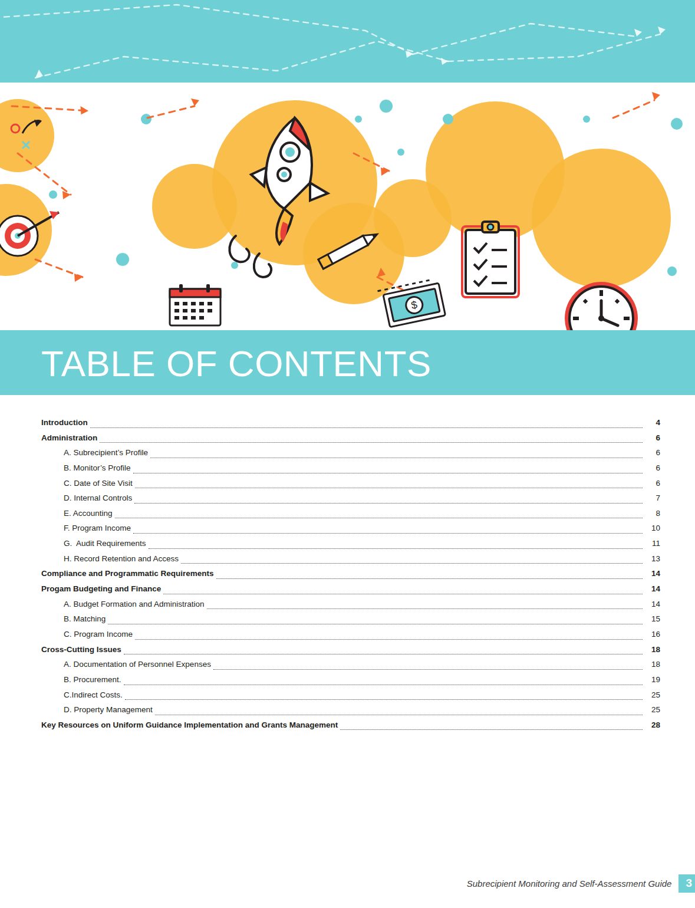$
Table of Contents
Introduction 4
Administration 6
A. Subrecipient’s Profile 6
B. Monitor’s Profile 6
C. Date of Site Visit 6
D. Internal Controls 7
E. Accounting 8
F. Program Income 10
G. Audit Requirements 11
H. Record Retention and Access 13
Compliance and Programmatic Requirements 14
Progam Budgeting and Finance 14
A. Budget Formation and Administration 14
B. Matching 15
C. Program Income 16
Cross-Cutting Issues 18
A. Documentation of Personnel Expenses 18
B. Procurement. 19
C.Indirect Costs. 25
D. Property Management 25
Key Resources on Uniform Guidance Implementation and Grants Management 28
Subrecipient Monitoring and Self-Assessment Guide 3